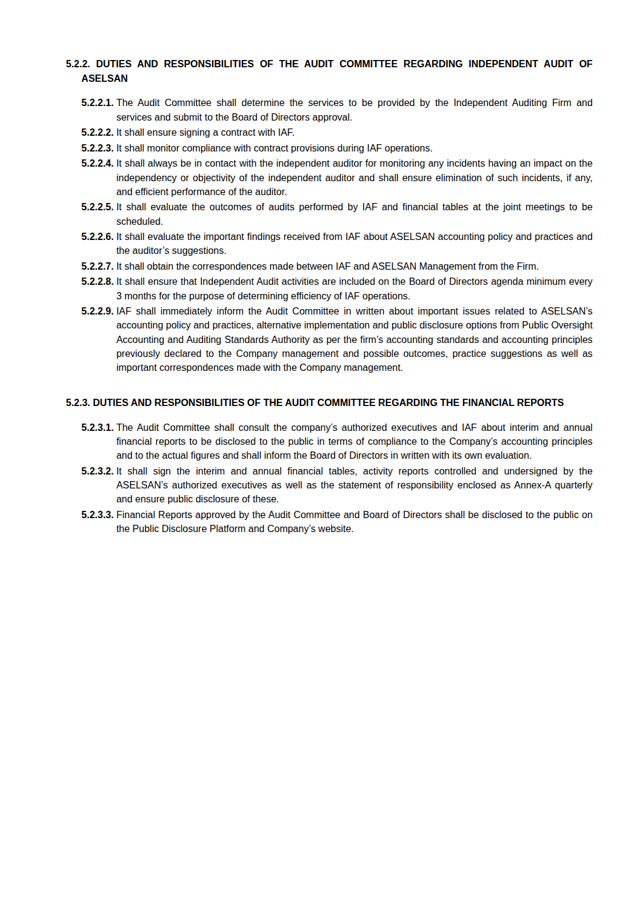5.2.2. DUTIES AND RESPONSIBILITIES OF THE AUDIT COMMITTEE REGARDING INDEPENDENT AUDIT OF ASELSAN
5.2.2.1. The Audit Committee shall determine the services to be provided by the Independent Auditing Firm and services and submit to the Board of Directors approval.
5.2.2.2. It shall ensure signing a contract with IAF.
5.2.2.3. It shall monitor compliance with contract provisions during IAF operations.
5.2.2.4. It shall always be in contact with the independent auditor for monitoring any incidents having an impact on the independency or objectivity of the independent auditor and shall ensure elimination of such incidents, if any, and efficient performance of the auditor.
5.2.2.5. It shall evaluate the outcomes of audits performed by IAF and financial tables at the joint meetings to be scheduled.
5.2.2.6. It shall evaluate the important findings received from IAF about ASELSAN accounting policy and practices and the auditor’s suggestions.
5.2.2.7. It shall obtain the correspondences made between IAF and ASELSAN Management from the Firm.
5.2.2.8. It shall ensure that Independent Audit activities are included on the Board of Directors agenda minimum every 3 months for the purpose of determining efficiency of IAF operations.
5.2.2.9. IAF shall immediately inform the Audit Committee in written about important issues related to ASELSAN’s accounting policy and practices, alternative implementation and public disclosure options from Public Oversight Accounting and Auditing Standards Authority as per the firm’s accounting standards and accounting principles previously declared to the Company management and possible outcomes, practice suggestions as well as important correspondences made with the Company management.
5.2.3. DUTIES AND RESPONSIBILITIES OF THE AUDIT COMMITTEE REGARDING THE FINANCIAL REPORTS
5.2.3.1. The Audit Committee shall consult the company’s authorized executives and IAF about interim and annual financial reports to be disclosed to the public in terms of compliance to the Company’s accounting principles and to the actual figures and shall inform the Board of Directors in written with its own evaluation.
5.2.3.2. It shall sign the interim and annual financial tables, activity reports controlled and undersigned by the ASELSAN’s authorized executives as well as the statement of responsibility enclosed as Annex-A quarterly and ensure public disclosure of these.
5.2.3.3. Financial Reports approved by the Audit Committee and Board of Directors shall be disclosed to the public on the Public Disclosure Platform and Company’s website.